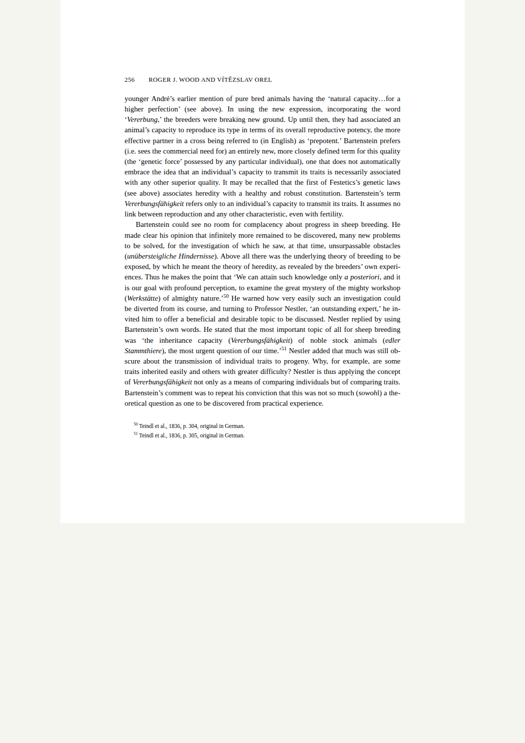256 Roger J. Wood and Vítězslav Orel
younger André’s earlier mention of pure bred animals having the ‘natural capacity…for a higher perfection’ (see above). In using the new expression, incorporating the word ‘Vererbung,’ the breeders were breaking new ground. Up until then, they had associated an animal’s capacity to reproduce its type in terms of its overall reproductive potency, the more effective partner in a cross being referred to (in English) as ‘prepotent.’ Bartenstein prefers (i.e. sees the commercial need for) an entirely new, more closely defined term for this quality (the ‘genetic force’ possessed by any particular individual), one that does not automatically embrace the idea that an individual’s capacity to transmit its traits is necessarily associated with any other superior quality. It may be recalled that the first of Festetics’s genetic laws (see above) associates heredity with a healthy and robust constitution. Bartenstein’s term Vererbungsfähigkeit refers only to an individual’s capacity to transmit its traits. It assumes no link between reproduction and any other characteristic, even with fertility.
Bartenstein could see no room for complacency about progress in sheep breeding. He made clear his opinion that infinitely more remained to be discovered, many new problems to be solved, for the investigation of which he saw, at that time, unsurpassable obstacles (unübersteigliche Hindernisse). Above all there was the underlying theory of breeding to be exposed, by which he meant the theory of heredity, as revealed by the breeders’ own experiences. Thus he makes the point that ‘We can attain such knowledge only a posteriori, and it is our goal with profound perception, to examine the great mystery of the mighty workshop (Werkstätte) of almighty nature.’50 He warned how very easily such an investigation could be diverted from its course, and turning to Professor Nestler, ‘an outstanding expert,’ he invited him to offer a beneficial and desirable topic to be discussed. Nestler replied by using Bartenstein’s own words. He stated that the most important topic of all for sheep breeding was ‘the inheritance capacity (Vererbungsfähigkeit) of noble stock animals (edler Stammthiere), the most urgent question of our time.’51 Nestler added that much was still obscure about the transmission of individual traits to progeny. Why, for example, are some traits inherited easily and others with greater difficulty? Nestler is thus applying the concept of Vererbungsfähigkeit not only as a means of comparing individuals but of comparing traits. Bartenstein’s comment was to repeat his conviction that this was not so much (sowohl) a theoretical question as one to be discovered from practical experience.
50 Teindl et al., 1836, p. 304, original in German.
51 Teindl et al., 1836, p. 305, original in German.